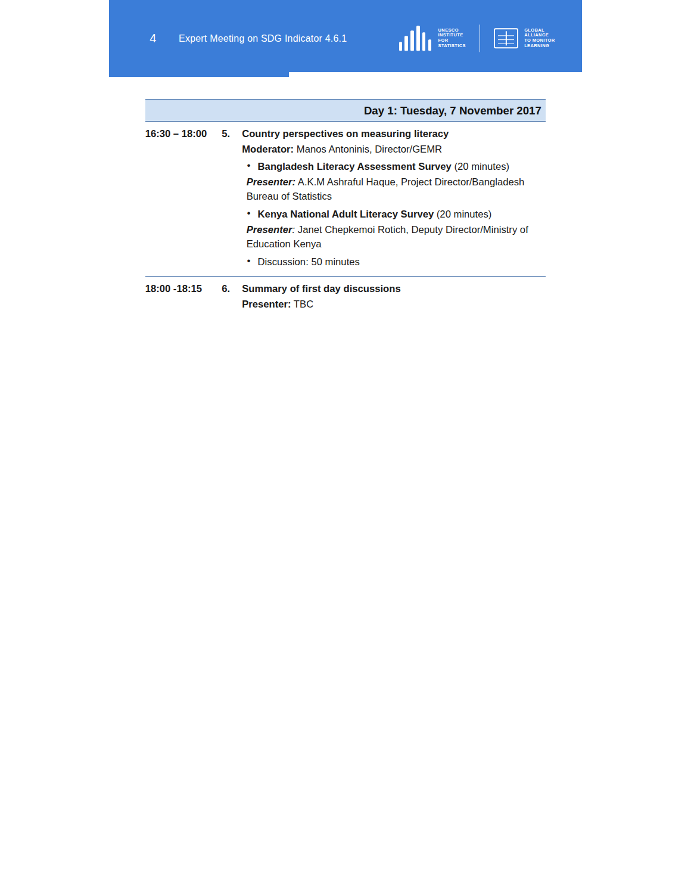4
Expert Meeting on SDG Indicator 4.6.1
UNESCO
INSTITUTE
FOR
STATISTICS
GLOBAL
ALLIANCE
TO MONITOR
LEARNING
Day 1: Tuesday, 7 November 2017
| 16:30 – 18:00 | 5. | Country perspectives on measuring literacy Moderator: Manos Antoninis, Director/GEMR Bangladesh Literacy Assessment Survey (20 minutes) Presenter: A.K.M Ashraful Haque, Project Director/Bangladesh Bureau of Statistics Kenya National Adult Literacy Survey (20 minutes) Presenter : Janet Chepkemoi Rotich, Deputy Director/Ministry of Education Kenya Discussion: 50 minutes |
| 18:00 -18:15 | 6. | Summary of first day discussions Presenter: TBC |